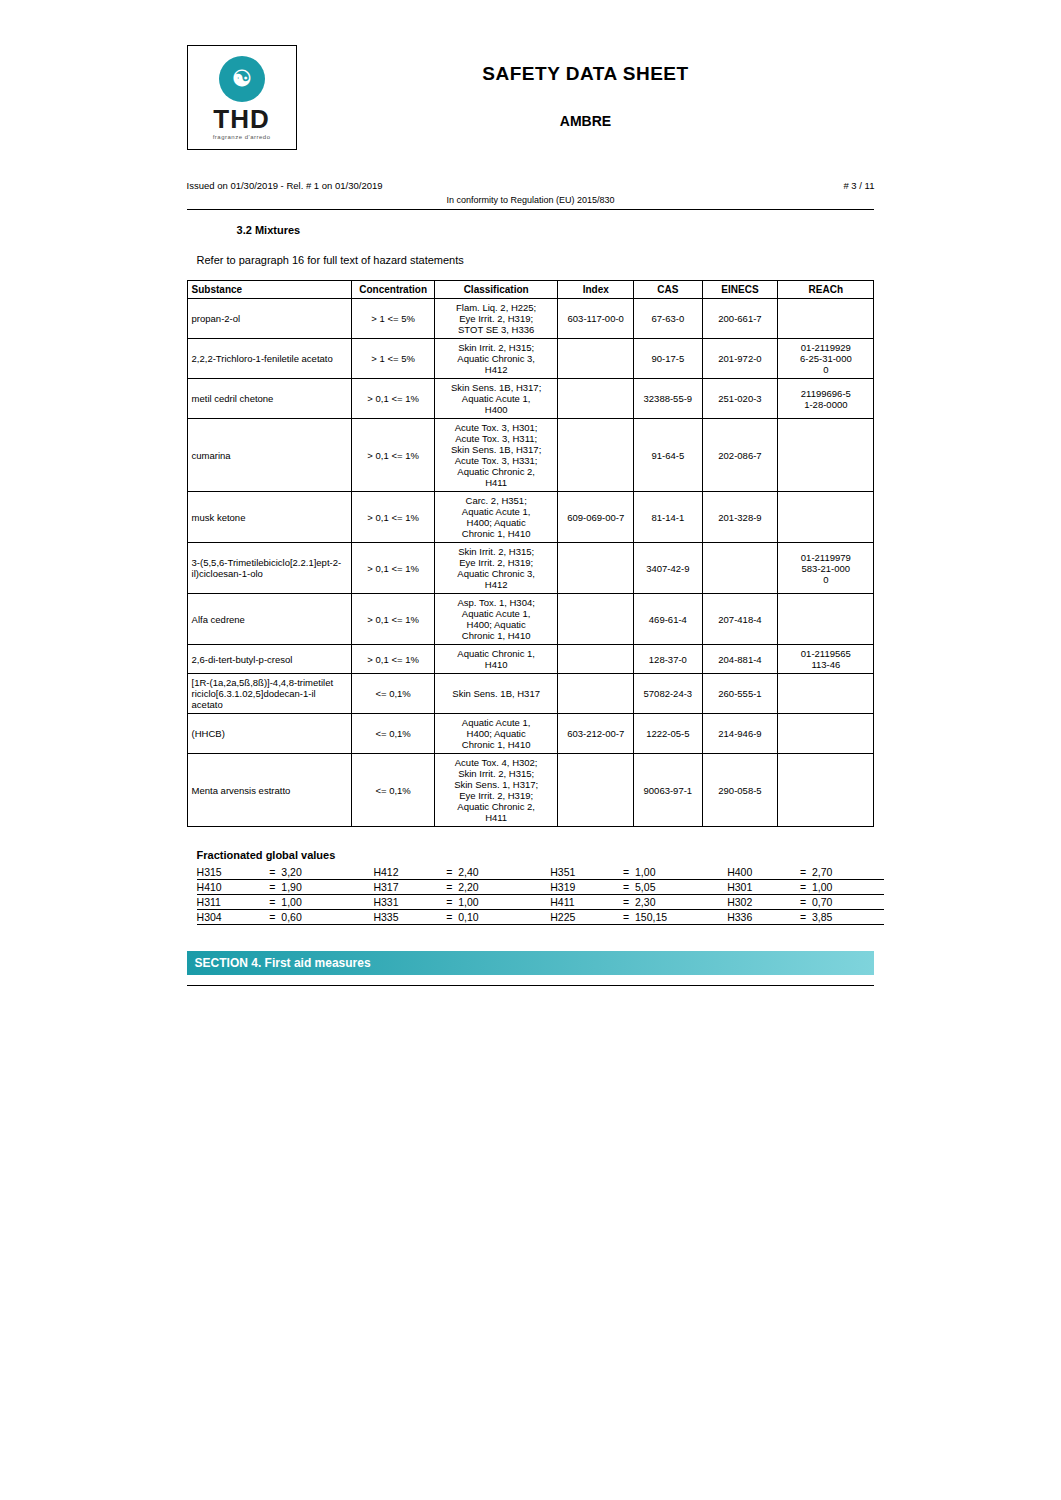☯
THD
fragranze d'arredo
SAFETY DATA SHEET
AMBRE
Issued on 01/30/2019 - Rel. # 1 on 01/30/2019
# 3 / 11
In conformity to Regulation (EU) 2015/830
3.2 Mixtures
Refer to paragraph 16 for full text of hazard statements
| Substance | Concentration | Classification | Index | CAS | EINECS | REACh |
| --- | --- | --- | --- | --- | --- | --- |
| propan-2-ol | > 1 <= 5% | Flam. Liq. 2, H225; Eye Irrit. 2, H319; STOT SE 3, H336 | 603-117-00-0 | 67-63-0 | 200-661-7 | |
| 2,2,2-Trichloro-1-feniletile acetato | > 1 <= 5% | Skin Irrit. 2, H315; Aquatic Chronic 3, H412 | | 90-17-5 | 201-972-0 | 01-2119929 6-25-31-000 0 |
| metil cedril chetone | > 0,1 <= 1% | Skin Sens. 1B, H317; Aquatic Acute 1, H400 | | 32388-55-9 | 251-020-3 | 21199696-5 1-28-0000 |
| cumarina | > 0,1 <= 1% | Acute Tox. 3, H301; Acute Tox. 3, H311; Skin Sens. 1B, H317; Acute Tox. 3, H331; Aquatic Chronic 2, H411 | | 91-64-5 | 202-086-7 | |
| musk ketone | > 0,1 <= 1% | Carc. 2, H351; Aquatic Acute 1, H400; Aquatic Chronic 1, H410 | 609-069-00-7 | 81-14-1 | 201-328-9 | |
| 3-(5,5,6-Trimetilebiciclo[2.2.1]ept-2-il)cicloesan-1-olo | > 0,1 <= 1% | Skin Irrit. 2, H315; Eye Irrit. 2, H319; Aquatic Chronic 3, H412 | | 3407-42-9 | | 01-2119979 583-21-000 0 |
| Alfa cedrene | > 0,1 <= 1% | Asp. Tox. 1, H304; Aquatic Acute 1, H400; Aquatic Chronic 1, H410 | | 469-61-4 | 207-418-4 | |
| 2,6-di-tert-butyl-p-cresol | > 0,1 <= 1% | Aquatic Chronic 1, H410 | | 128-37-0 | 204-881-4 | 01-2119565 113-46 |
| [1R-(1a,2a,5ß,8ß)]-4,4,8-trimetilet riciclo[6.3.1.02,5]dodecan-1-il acetato | <= 0,1% | Skin Sens. 1B, H317 | | 57082-24-3 | 260-555-1 | |
| (HHCB) | <= 0,1% | Aquatic Acute 1, H400; Aquatic Chronic 1, H410 | 603-212-00-7 | 1222-05-5 | 214-946-9 | |
| Menta arvensis estratto | <= 0,1% | Acute Tox. 4, H302; Skin Irrit. 2, H315; Skin Sens. 1, H317; Eye Irrit. 2, H319; Aquatic Chronic 2, H411 | | 90063-97-1 | 290-058-5 | |
Fractionated global values
| H315 | = 3,20 | | H412 | = 2,40 | | H351 | = 1,00 | | H400 | = 2,70 |
| H410 | = 1,90 | | H317 | = 2,20 | | H319 | = 5,05 | | H301 | = 1,00 |
| H311 | = 1,00 | | H331 | = 1,00 | | H411 | = 2,30 | | H302 | = 0,70 |
| H304 | = 0,60 | | H335 | = 0,10 | | H225 | = 150,15 | | H336 | = 3,85 |
SECTION 4. First aid measures